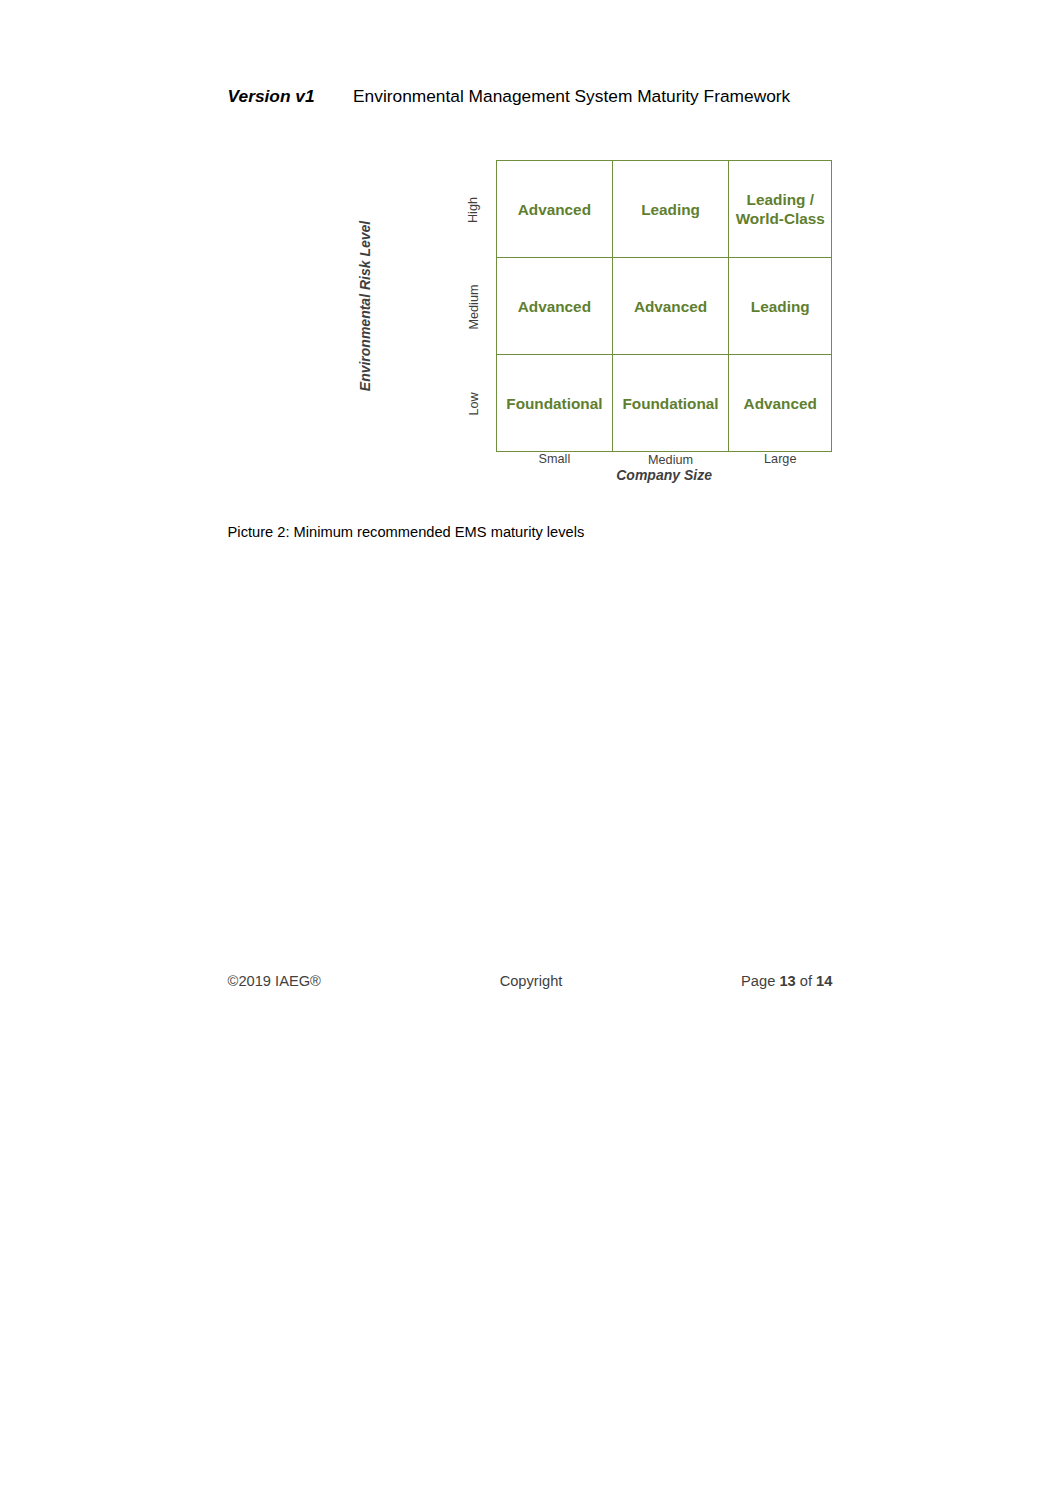Version v1 Environmental Management System Maturity Framework
| Environmental Risk Level | High | Advanced | Leading | Leading / World-Class |
| Medium | Advanced | Advanced | Leading |
| Low | Foundational | Foundational | Advanced |
| | | Small | Medium | Large |
| | | Company Size |
Picture 2: Minimum recommended EMS maturity levels
©2019 IAEG®
Copyright
Page 13 of 14